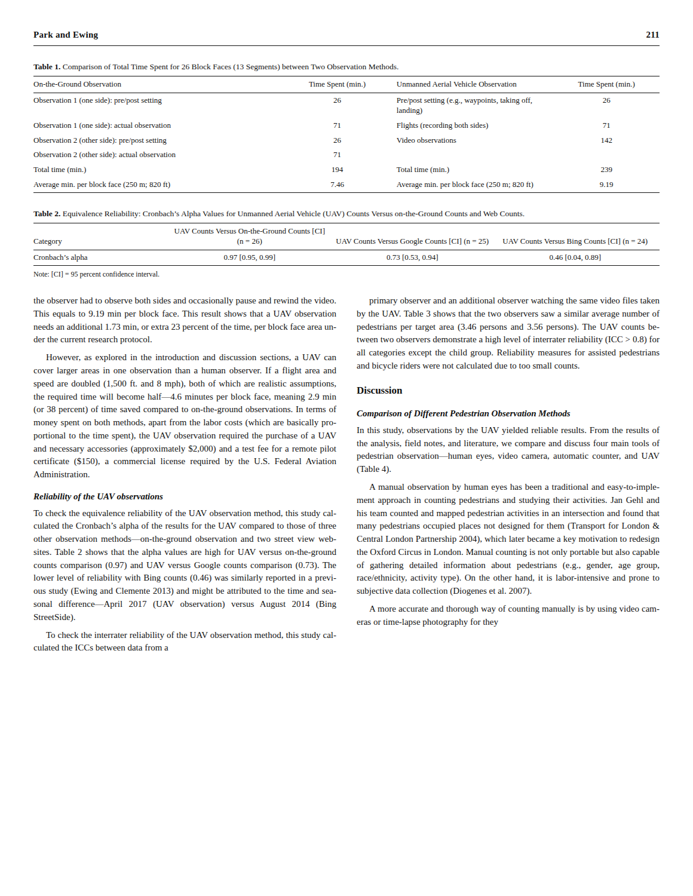Park and Ewing 211
Table 1. Comparison of Total Time Spent for 26 Block Faces (13 Segments) between Two Observation Methods.
| On-the-Ground Observation | Time Spent (min.) | Unmanned Aerial Vehicle Observation | Time Spent (min.) |
| --- | --- | --- | --- |
| Observation 1 (one side): pre/post setting | 26 | Pre/post setting (e.g., waypoints, taking off, landing) | 26 |
| Observation 1 (one side): actual observation | 71 | Flights (recording both sides) | 71 |
| Observation 2 (other side): pre/post setting | 26 | Video observations | 142 |
| Observation 2 (other side): actual observation | 71 | | |
| Total time (min.) | 194 | Total time (min.) | 239 |
| Average min. per block face (250 m; 820 ft) | 7.46 | Average min. per block face (250 m; 820 ft) | 9.19 |
Table 2. Equivalence Reliability: Cronbach’s Alpha Values for Unmanned Aerial Vehicle (UAV) Counts Versus on-the-Ground Counts and Web Counts.
| Category | UAV Counts Versus On-the-Ground Counts [CI] (n = 26) | UAV Counts Versus Google Counts [CI] (n = 25) | UAV Counts Versus Bing Counts [CI] (n = 24) |
| --- | --- | --- | --- |
| Cronbach’s alpha | 0.97 [0.95, 0.99] | 0.73 [0.53, 0.94] | 0.46 [0.04, 0.89] |
Note: [CI] = 95 percent confidence interval.
the observer had to observe both sides and occasionally pause and rewind the video. This equals to 9.19 min per block face. This result shows that a UAV observation needs an additional 1.73 min, or extra 23 percent of the time, per block face area under the current research protocol.
However, as explored in the introduction and discussion sections, a UAV can cover larger areas in one observation than a human observer. If a flight area and speed are doubled (1,500 ft. and 8 mph), both of which are realistic assumptions, the required time will become half—4.6 minutes per block face, meaning 2.9 min (or 38 percent) of time saved compared to on-the-ground observations. In terms of money spent on both methods, apart from the labor costs (which are basically proportional to the time spent), the UAV observation required the purchase of a UAV and necessary accessories (approximately $2,000) and a test fee for a remote pilot certificate ($150), a commercial license required by the U.S. Federal Aviation Administration.
Reliability of the UAV observations
To check the equivalence reliability of the UAV observation method, this study calculated the Cronbach’s alpha of the results for the UAV compared to those of three other observation methods—on-the-ground observation and two street view websites. Table 2 shows that the alpha values are high for UAV versus on-the-ground counts comparison (0.97) and UAV versus Google counts comparison (0.73). The lower level of reliability with Bing counts (0.46) was similarly reported in a previous study (Ewing and Clemente 2013) and might be attributed to the time and seasonal difference—April 2017 (UAV observation) versus August 2014 (Bing StreetSide).
To check the interrater reliability of the UAV observation method, this study calculated the ICCs between data from a
primary observer and an additional observer watching the same video files taken by the UAV. Table 3 shows that the two observers saw a similar average number of pedestrians per target area (3.46 persons and 3.56 persons). The UAV counts between two observers demonstrate a high level of interrater reliability (ICC > 0.8) for all categories except the child group. Reliability measures for assisted pedestrians and bicycle riders were not calculated due to too small counts.
Discussion
Comparison of Different Pedestrian Observation Methods
In this study, observations by the UAV yielded reliable results. From the results of the analysis, field notes, and literature, we compare and discuss four main tools of pedestrian observation—human eyes, video camera, automatic counter, and UAV (Table 4).
A manual observation by human eyes has been a traditional and easy-to-implement approach in counting pedestrians and studying their activities. Jan Gehl and his team counted and mapped pedestrian activities in an intersection and found that many pedestrians occupied places not designed for them (Transport for London & Central London Partnership 2004), which later became a key motivation to redesign the Oxford Circus in London. Manual counting is not only portable but also capable of gathering detailed information about pedestrians (e.g., gender, age group, race/ethnicity, activity type). On the other hand, it is labor-intensive and prone to subjective data collection (Diogenes et al. 2007).
A more accurate and thorough way of counting manually is by using video cameras or time-lapse photography for they